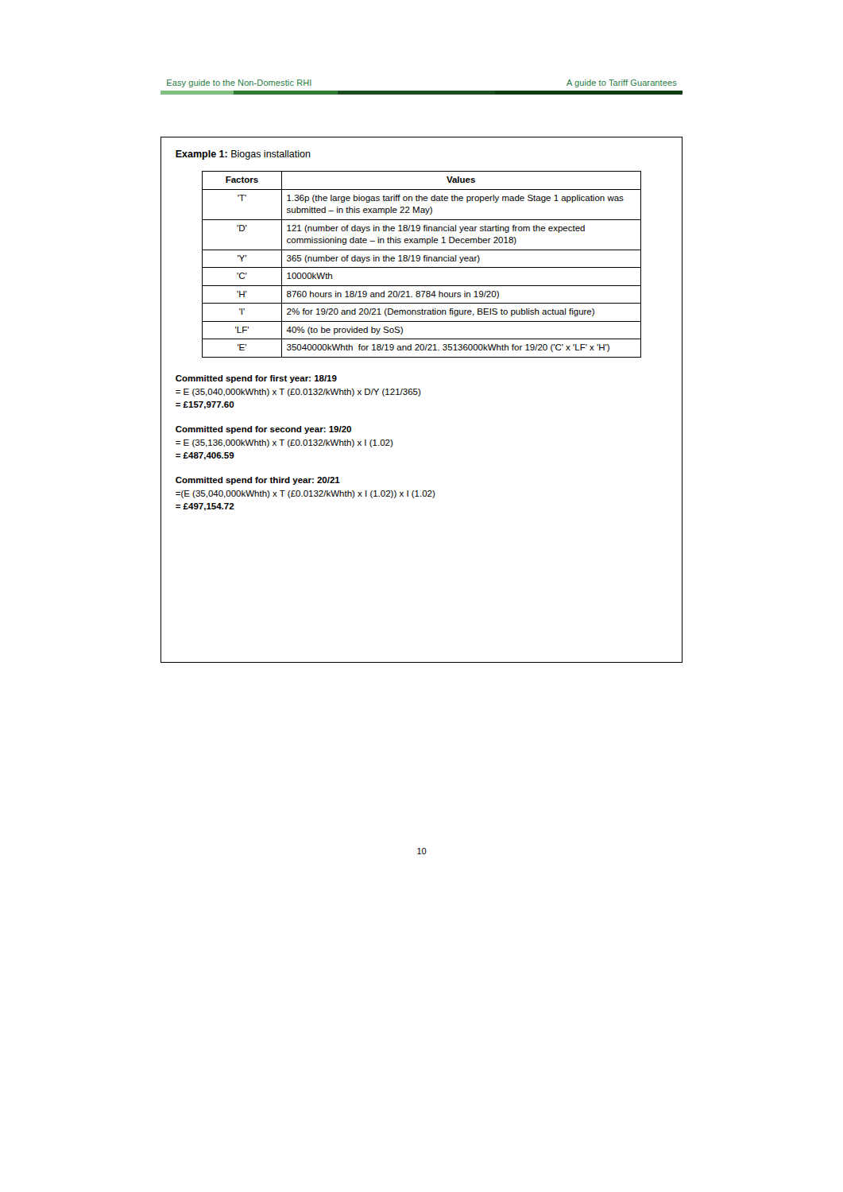Easy guide to the Non-Domestic RHI
A guide to Tariff Guarantees
Example 1: Biogas installation
| Factors | Values |
| --- | --- |
| 'T' | 1.36p (the large biogas tariff on the date the properly made Stage 1 application was submitted – in this example 22 May) |
| 'D' | 121 (number of days in the 18/19 financial year starting from the expected commissioning date – in this example 1 December 2018) |
| 'Y' | 365 (number of days in the 18/19 financial year) |
| 'C' | 10000kWth |
| 'H' | 8760 hours in 18/19 and 20/21. 8784 hours in 19/20) |
| 'I' | 2% for 19/20 and 20/21 (Demonstration figure, BEIS to publish actual figure) |
| 'LF' | 40% (to be provided by SoS) |
| 'E' | 35040000kWhth for 18/19 and 20/21. 35136000kWhth for 19/20 ('C' x 'LF' x 'H') |
Committed spend for first year: 18/19
= E (35,040,000kWhth) x T (£0.0132/kWhth) x D/Y (121/365)
= £157,977.60
Committed spend for second year: 19/20
= E (35,136,000kWhth) x T (£0.0132/kWhth) x I (1.02)
= £487,406.59
Committed spend for third year: 20/21
=(E (35,040,000kWhth) x T (£0.0132/kWhth) x I (1.02)) x I (1.02)
= £497,154.72
10